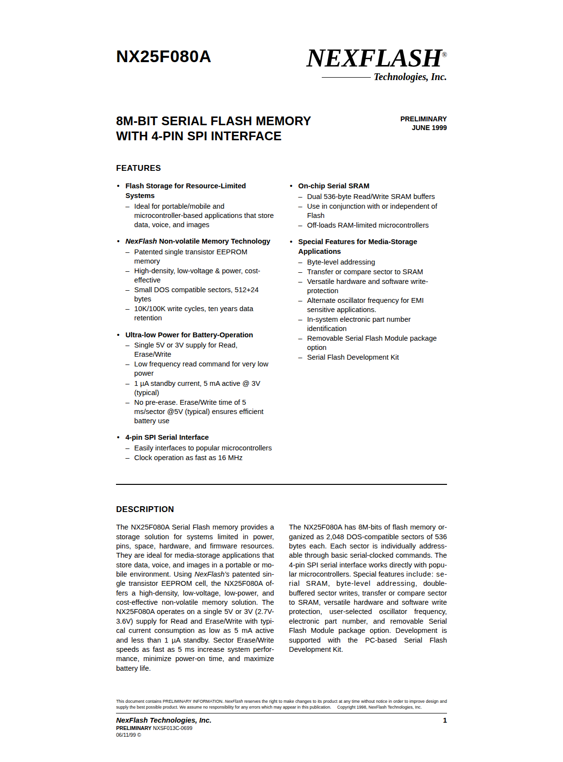NEXFLASH®
Technologies, Inc.
NX25F080A
PRELIMINARY
JUNE 1999
8M-BIT SERIAL FLASH MEMORY
WITH 4-PIN SPI INTERFACE
FEATURES
Flash Storage for Resource-Limited Systems
Ideal for portable/mobile and microcontroller-based applications that store data, voice, and images
NexFlash Non-volatile Memory Technology
Patented single transistor EEPROM memory
High-density, low-voltage & power, cost-effective
Small DOS compatible sectors, 512+24 bytes
10K/100K write cycles, ten years data retention
Ultra-low Power for Battery-Operation
Single 5V or 3V supply for Read, Erase/Write
Low frequency read command for very low power
1 µA standby current, 5 mA active @ 3V (typical)
No pre-erase. Erase/Write time of 5 ms/sector @5V (typical) ensures efficient battery use
4-pin SPI Serial Interface
Easily interfaces to popular microcontrollers
Clock operation as fast as 16 MHz
On-chip Serial SRAM
Dual 536-byte Read/Write SRAM buffers
Use in conjunction with or independent of Flash
Off-loads RAM-limited microcontrollers
Special Features for Media-Storage Applications
Byte-level addressing
Transfer or compare sector to SRAM
Versatile hardware and software write-protection
Alternate oscillator frequency for EMI sensitive applications.
In-system electronic part number identification
Removable Serial Flash Module package option
Serial Flash Development Kit
DESCRIPTION
The NX25F080A Serial Flash memory provides a storage solution for systems limited in power, pins, space, hardware, and firmware resources. They are ideal for media-storage applications that store data, voice, and images in a portable or mobile environment. Using NexFlash’s patented single transistor EEPROM cell, the NX25F080A offers a high-density, low-voltage, low-power, and cost-effective non-volatile memory solution. The NX25F080A operates on a single 5V or 3V (2.7V-3.6V) supply for Read and Erase/Write with typical current consumption as low as 5 mA active and less than 1 µA standby. Sector Erase/Write speeds as fast as 5 ms increase system performance, minimize power-on time, and maximize battery life.
The NX25F080A has 8M-bits of flash memory organized as 2,048 DOS-compatible sectors of 536 bytes each. Each sector is individually addressable through basic serial-clocked commands. The 4-pin SPI serial interface works directly with popular microcontrollers. Special features include: serial SRAM, byte-level addressing, double-buffered sector writes, transfer or compare sector to SRAM, versatile hardware and software write protection, user-selected oscillator frequency, electronic part number, and removable Serial Flash Module package option. Development is supported with the PC-based Serial Flash Development Kit.
This document contains PRELIMINARY INFORMATION. NexFlash reserves the right to make changes to its product at any time without notice in order to improve design and supply the best possible product. We assume no responsibility for any errors which may appear in this publication. Copyright 1998, NexFlash Technologies, Inc.
NexFlash Technologies, Inc.
PRELIMINARY NXSF013C-0699
06/11/99 ©
1